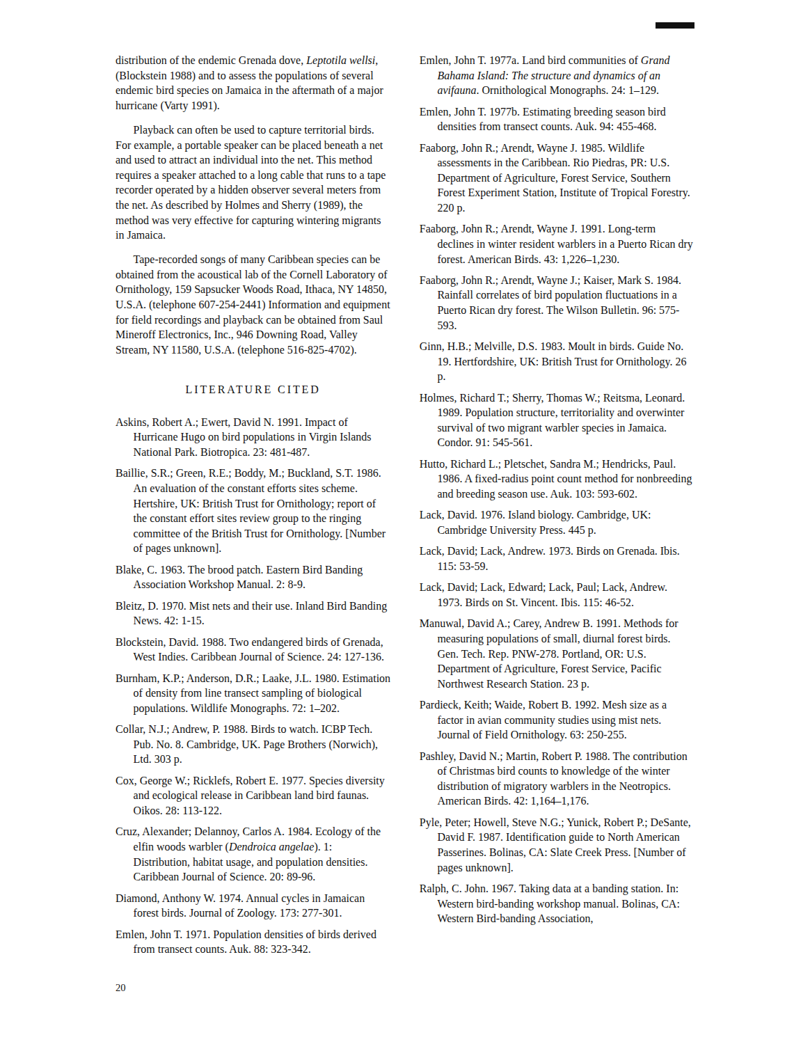distribution of the endemic Grenada dove, Leptotila wellsi, (Blockstein 1988) and to assess the populations of several endemic bird species on Jamaica in the aftermath of a major hurricane (Varty 1991).
Playback can often be used to capture territorial birds. For example, a portable speaker can be placed beneath a net and used to attract an individual into the net. This method requires a speaker attached to a long cable that runs to a tape recorder operated by a hidden observer several meters from the net. As described by Holmes and Sherry (1989), the method was very effective for capturing wintering migrants in Jamaica.
Tape-recorded songs of many Caribbean species can be obtained from the acoustical lab of the Cornell Laboratory of Ornithology, 159 Sapsucker Woods Road, Ithaca, NY 14850, U.S.A. (telephone 607-254-2441) Information and equipment for field recordings and playback can be obtained from Saul Mineroff Electronics, Inc., 946 Downing Road, Valley Stream, NY 11580, U.S.A. (telephone 516-825-4702).
Literature Cited
Askins, Robert A.; Ewert, David N. 1991. Impact of Hurricane Hugo on bird populations in Virgin Islands National Park. Biotropica. 23: 481-487.
Baillie, S.R.; Green, R.E.; Boddy, M.; Buckland, S.T. 1986. An evaluation of the constant efforts sites scheme. Hertshire, UK: British Trust for Ornithology; report of the constant effort sites review group to the ringing committee of the British Trust for Ornithology. [Number of pages unknown].
Blake, C. 1963. The brood patch. Eastern Bird Banding Association Workshop Manual. 2: 8-9.
Bleitz, D. 1970. Mist nets and their use. Inland Bird Banding News. 42: 1-15.
Blockstein, David. 1988. Two endangered birds of Grenada, West Indies. Caribbean Journal of Science. 24: 127-136.
Burnham, K.P.; Anderson, D.R.; Laake, J.L. 1980. Estimation of density from line transect sampling of biological populations. Wildlife Monographs. 72: 1–202.
Collar, N.J.; Andrew, P. 1988. Birds to watch. ICBP Tech. Pub. No. 8. Cambridge, UK. Page Brothers (Norwich), Ltd. 303 p.
Cox, George W.; Ricklefs, Robert E. 1977. Species diversity and ecological release in Caribbean land bird faunas. Oikos. 28: 113-122.
Cruz, Alexander; Delannoy, Carlos A. 1984. Ecology of the elfin woods warbler (Dendroica angelae). 1: Distribution, habitat usage, and population densities. Caribbean Journal of Science. 20: 89-96.
Diamond, Anthony W. 1974. Annual cycles in Jamaican forest birds. Journal of Zoology. 173: 277-301.
Emlen, John T. 1971. Population densities of birds derived from transect counts. Auk. 88: 323-342.
Emlen, John T. 1977a. Land bird communities of Grand Bahama Island: The structure and dynamics of an avifauna. Ornithological Monographs. 24: 1–129.
Emlen, John T. 1977b. Estimating breeding season bird densities from transect counts. Auk. 94: 455-468.
Faaborg, John R.; Arendt, Wayne J. 1985. Wildlife assessments in the Caribbean. Rio Piedras, PR: U.S. Department of Agriculture, Forest Service, Southern Forest Experiment Station, Institute of Tropical Forestry. 220 p.
Faaborg, John R.; Arendt, Wayne J. 1991. Long-term declines in winter resident warblers in a Puerto Rican dry forest. American Birds. 43: 1,226–1,230.
Faaborg, John R.; Arendt, Wayne J.; Kaiser, Mark S. 1984. Rainfall correlates of bird population fluctuations in a Puerto Rican dry forest. The Wilson Bulletin. 96: 575-593.
Ginn, H.B.; Melville, D.S. 1983. Moult in birds. Guide No. 19. Hertfordshire, UK: British Trust for Ornithology. 26 p.
Holmes, Richard T.; Sherry, Thomas W.; Reitsma, Leonard. 1989. Population structure, territoriality and overwinter survival of two migrant warbler species in Jamaica. Condor. 91: 545-561.
Hutto, Richard L.; Pletschet, Sandra M.; Hendricks, Paul. 1986. A fixed-radius point count method for nonbreeding and breeding season use. Auk. 103: 593-602.
Lack, David. 1976. Island biology. Cambridge, UK: Cambridge University Press. 445 p.
Lack, David; Lack, Andrew. 1973. Birds on Grenada. Ibis. 115: 53-59.
Lack, David; Lack, Edward; Lack, Paul; Lack, Andrew. 1973. Birds on St. Vincent. Ibis. 115: 46-52.
Manuwal, David A.; Carey, Andrew B. 1991. Methods for measuring populations of small, diurnal forest birds. Gen. Tech. Rep. PNW-278. Portland, OR: U.S. Department of Agriculture, Forest Service, Pacific Northwest Research Station. 23 p.
Pardieck, Keith; Waide, Robert B. 1992. Mesh size as a factor in avian community studies using mist nets. Journal of Field Ornithology. 63: 250-255.
Pashley, David N.; Martin, Robert P. 1988. The contribution of Christmas bird counts to knowledge of the winter distribution of migratory warblers in the Neotropics. American Birds. 42: 1,164–1,176.
Pyle, Peter; Howell, Steve N.G.; Yunick, Robert P.; DeSante, David F. 1987. Identification guide to North American Passerines. Bolinas, CA: Slate Creek Press. [Number of pages unknown].
Ralph, C. John. 1967. Taking data at a banding station. In: Western bird-banding workshop manual. Bolinas, CA: Western Bird-banding Association,
20